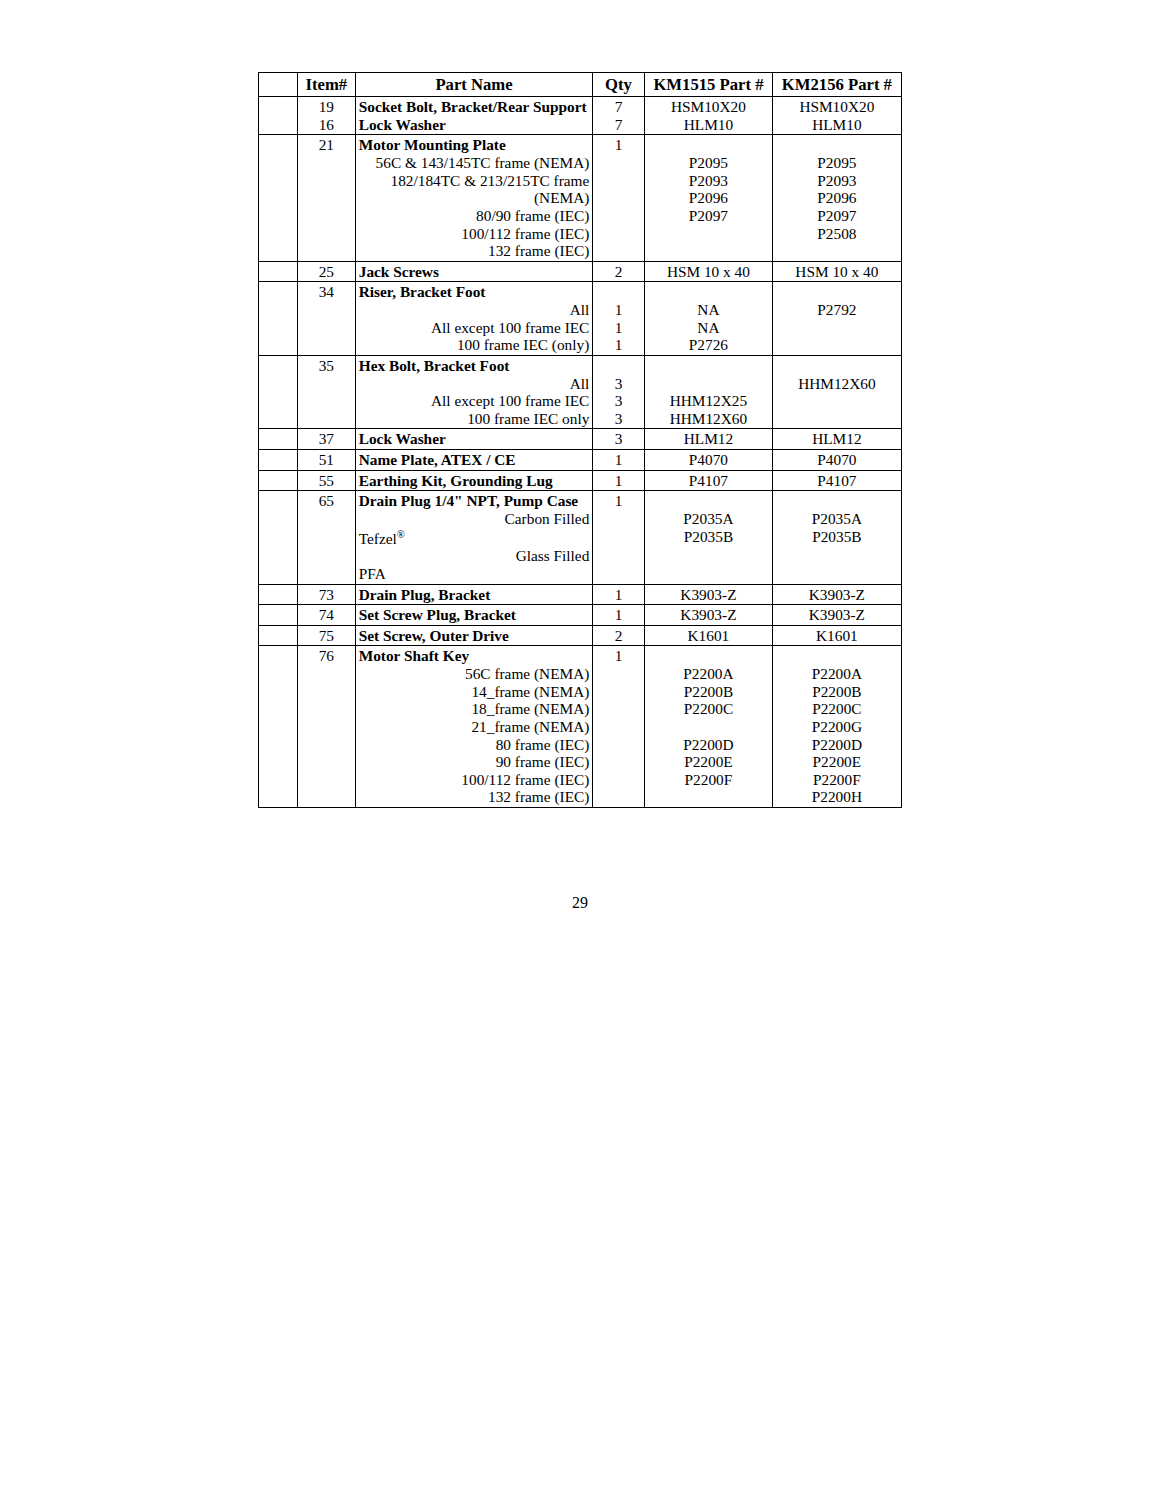| | Item# | Part Name | Qty | KM1515 Part # | KM2156 Part # |
| --- | --- | --- | --- | --- | --- |
| | 19 16 | Socket Bolt, Bracket/Rear Support Lock Washer | 7 7 | HSM10X20 HLM10 | HSM10X20 HLM10 |
| | 21 | Motor Mounting Plate 56C & 143/145TC frame (NEMA) 182/184TC & 213/215TC frame (NEMA) 80/90 frame (IEC) 100/112 frame (IEC) 132 frame (IEC) | 1 | P2095 P2093 P2096 P2097 | P2095 P2093 P2096 P2097 P2508 |
| | 25 | Jack Screws | 2 | HSM 10 x 40 | HSM 10 x 40 |
| | 34 | Riser, Bracket Foot All All except 100 frame IEC 100 frame IEC (only) | 1 1 1 | NA NA P2726 | P2792 |
| | 35 | Hex Bolt, Bracket Foot All All except 100 frame IEC 100 frame IEC only | 3 3 3 | HHM12X25 HHM12X60 | HHM12X60 |
| | 37 | Lock Washer | 3 | HLM12 | HLM12 |
| | 51 | Name Plate, ATEX / CE | 1 | P4070 | P4070 |
| | 55 | Earthing Kit, Grounding Lug | 1 | P4107 | P4107 |
| | 65 | Drain Plug 1/4 " NPT, Pump Case Carbon Filled Tefzel ® Glass Filled PFA | 1 | P2035A P2035B | P2035A P2035B |
| | 73 | Drain Plug, Bracket | 1 | K3903-Z | K3903-Z |
| | 74 | Set Screw Plug, Bracket | 1 | K3903-Z | K3903-Z |
| | 75 | Set Screw, Outer Drive | 2 | K1601 | K1601 |
| | 76 | Motor Shaft Key 56C frame (NEMA) 14_frame (NEMA) 18_frame (NEMA) 21_frame (NEMA) 80 frame (IEC) 90 frame (IEC) 100/112 frame (IEC) 132 frame (IEC) | 1 | P2200A P2200B P2200C P2200D P2200E P2200F | P2200A P2200B P2200C P2200G P2200D P2200E P2200F P2200H |
29